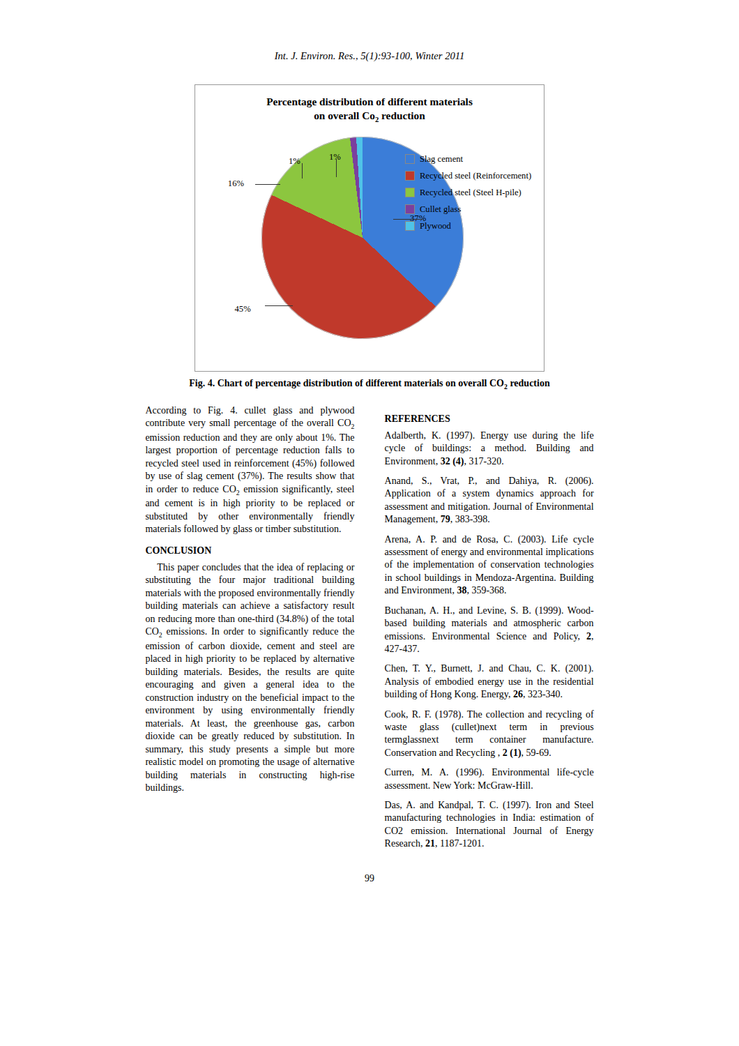Int. J. Environ. Res., 5(1):93-100, Winter 2011
Percentage distribution of different materials
on overall Co2 reduction
37% 45% 16% 1% 1%
Slag cement
Recycled steel (Reinforcement)
Recycled steel (Steel H-pile)
Cullet glass
Plywood
Fig. 4. Chart of percentage distribution of different materials on overall CO2 reduction
According to Fig. 4. cullet glass and plywood contribute very small percentage of the overall CO2 emission reduction and they are only about 1%. The largest proportion of percentage reduction falls to recycled steel used in reinforcement (45%) followed by use of slag cement (37%). The results show that in order to reduce CO2 emission significantly, steel and cement is in high priority to be replaced or substituted by other environmentally friendly materials followed by glass or timber substitution.
Conclusion
This paper concludes that the idea of replacing or substituting the four major traditional building materials with the proposed environmentally friendly building materials can achieve a satisfactory result on reducing more than one-third (34.8%) of the total CO2 emissions. In order to significantly reduce the emission of carbon dioxide, cement and steel are placed in high priority to be replaced by alternative building materials. Besides, the results are quite encouraging and given a general idea to the construction industry on the beneficial impact to the environment by using environmentally friendly materials. At least, the greenhouse gas, carbon dioxide can be greatly reduced by substitution. In summary, this study presents a simple but more realistic model on promoting the usage of alternative building materials in constructing high-rise buildings.
References
Adalberth, K. (1997). Energy use during the life cycle of buildings: a method. Building and Environment, 32 (4), 317-320.
Anand, S., Vrat, P., and Dahiya, R. (2006). Application of a system dynamics approach for assessment and mitigation. Journal of Environmental Management, 79, 383-398.
Arena, A. P. and de Rosa, C. (2003). Life cycle assessment of energy and environmental implications of the implementation of conservation technologies in school buildings in Mendoza-Argentina. Building and Environment, 38, 359-368.
Buchanan, A. H., and Levine, S. B. (1999). Wood-based building materials and atmospheric carbon emissions. Environmental Science and Policy, 2, 427-437.
Chen, T. Y., Burnett, J. and Chau, C. K. (2001). Analysis of embodied energy use in the residential building of Hong Kong. Energy, 26, 323-340.
Cook, R. F. (1978). The collection and recycling of waste glass (cullet)next term in previous termglassnext term container manufacture. Conservation and Recycling , 2 (1), 59-69.
Curren, M. A. (1996). Environmental life-cycle assessment. New York: McGraw-Hill.
Das, A. and Kandpal, T. C. (1997). Iron and Steel manufacturing technologies in India: estimation of CO2 emission. International Journal of Energy Research, 21, 1187-1201.
99